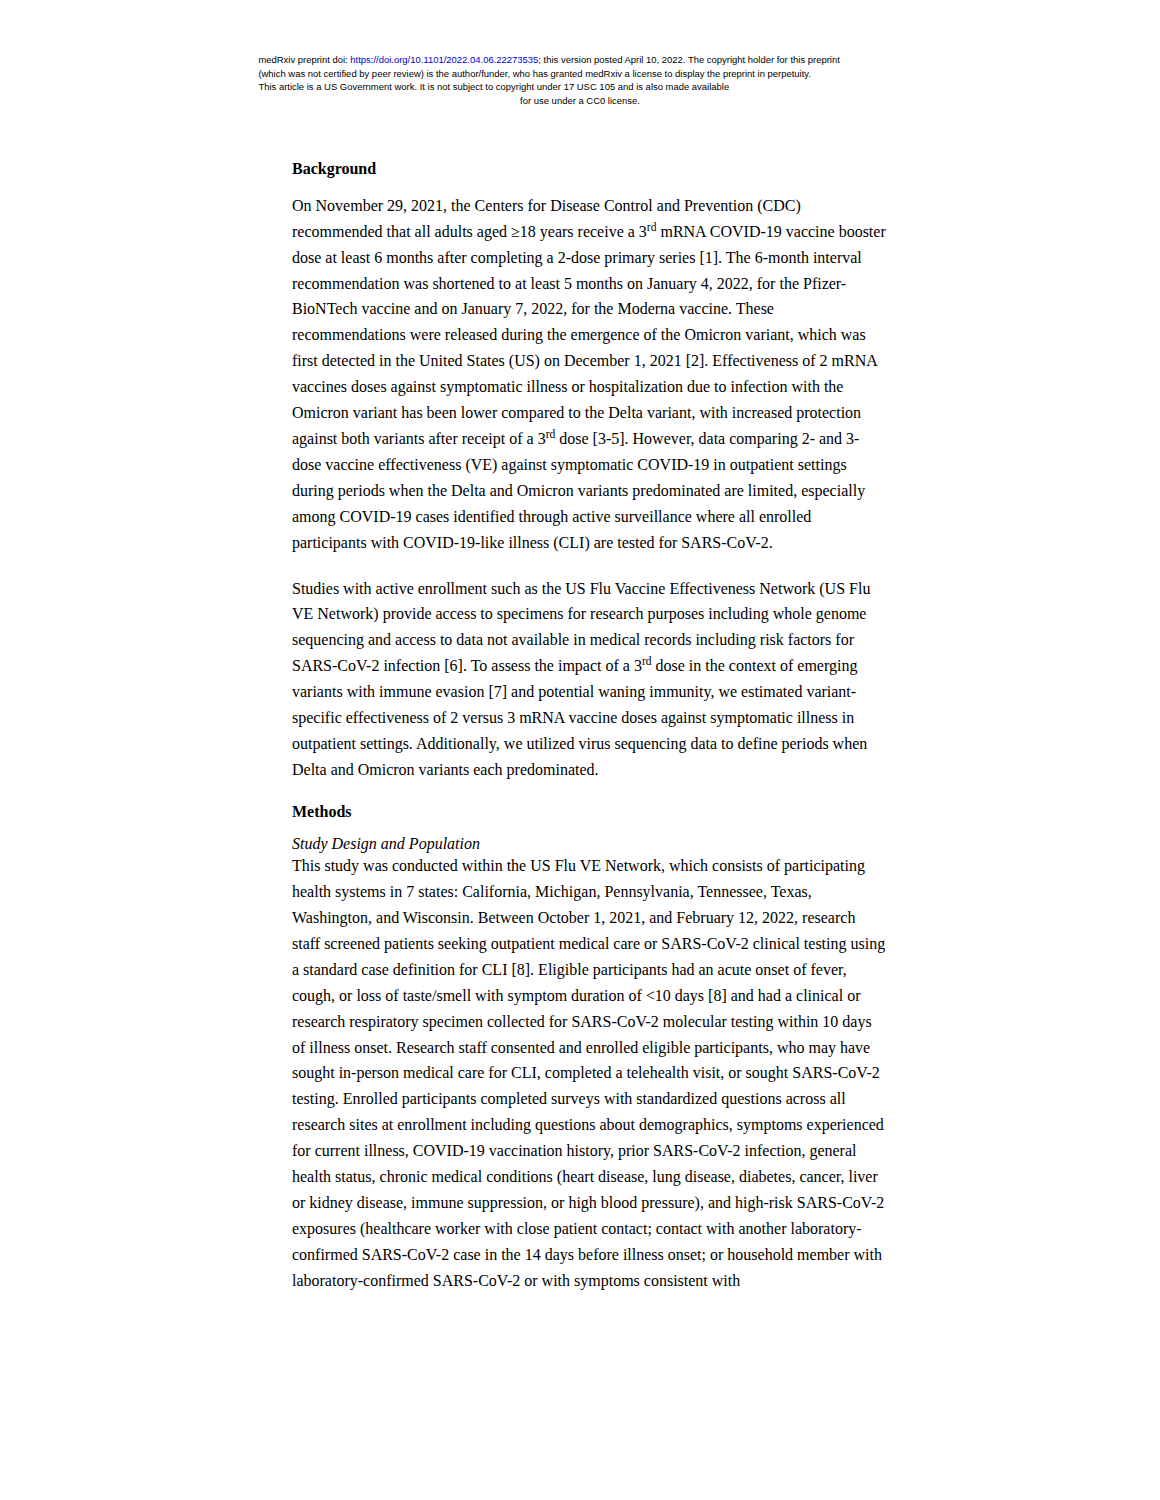medRxiv preprint doi: https://doi.org/10.1101/2022.04.06.22273535; this version posted April 10, 2022. The copyright holder for this preprint (which was not certified by peer review) is the author/funder, who has granted medRxiv a license to display the preprint in perpetuity. This article is a US Government work. It is not subject to copyright under 17 USC 105 and is also made available for use under a CC0 license.
Background
On November 29, 2021, the Centers for Disease Control and Prevention (CDC) recommended that all adults aged ≥18 years receive a 3rd mRNA COVID-19 vaccine booster dose at least 6 months after completing a 2-dose primary series [1]. The 6-month interval recommendation was shortened to at least 5 months on January 4, 2022, for the Pfizer-BioNTech vaccine and on January 7, 2022, for the Moderna vaccine. These recommendations were released during the emergence of the Omicron variant, which was first detected in the United States (US) on December 1, 2021 [2]. Effectiveness of 2 mRNA vaccines doses against symptomatic illness or hospitalization due to infection with the Omicron variant has been lower compared to the Delta variant, with increased protection against both variants after receipt of a 3rd dose [3-5]. However, data comparing 2- and 3-dose vaccine effectiveness (VE) against symptomatic COVID-19 in outpatient settings during periods when the Delta and Omicron variants predominated are limited, especially among COVID-19 cases identified through active surveillance where all enrolled participants with COVID-19-like illness (CLI) are tested for SARS-CoV-2.
Studies with active enrollment such as the US Flu Vaccine Effectiveness Network (US Flu VE Network) provide access to specimens for research purposes including whole genome sequencing and access to data not available in medical records including risk factors for SARS-CoV-2 infection [6]. To assess the impact of a 3rd dose in the context of emerging variants with immune evasion [7] and potential waning immunity, we estimated variant-specific effectiveness of 2 versus 3 mRNA vaccine doses against symptomatic illness in outpatient settings. Additionally, we utilized virus sequencing data to define periods when Delta and Omicron variants each predominated.
Methods
Study Design and Population
This study was conducted within the US Flu VE Network, which consists of participating health systems in 7 states: California, Michigan, Pennsylvania, Tennessee, Texas, Washington, and Wisconsin. Between October 1, 2021, and February 12, 2022, research staff screened patients seeking outpatient medical care or SARS-CoV-2 clinical testing using a standard case definition for CLI [8]. Eligible participants had an acute onset of fever, cough, or loss of taste/smell with symptom duration of <10 days [8] and had a clinical or research respiratory specimen collected for SARS-CoV-2 molecular testing within 10 days of illness onset. Research staff consented and enrolled eligible participants, who may have sought in-person medical care for CLI, completed a telehealth visit, or sought SARS-CoV-2 testing. Enrolled participants completed surveys with standardized questions across all research sites at enrollment including questions about demographics, symptoms experienced for current illness, COVID-19 vaccination history, prior SARS-CoV-2 infection, general health status, chronic medical conditions (heart disease, lung disease, diabetes, cancer, liver or kidney disease, immune suppression, or high blood pressure), and high-risk SARS-CoV-2 exposures (healthcare worker with close patient contact; contact with another laboratory-confirmed SARS-CoV-2 case in the 14 days before illness onset; or household member with laboratory-confirmed SARS-CoV-2 or with symptoms consistent with